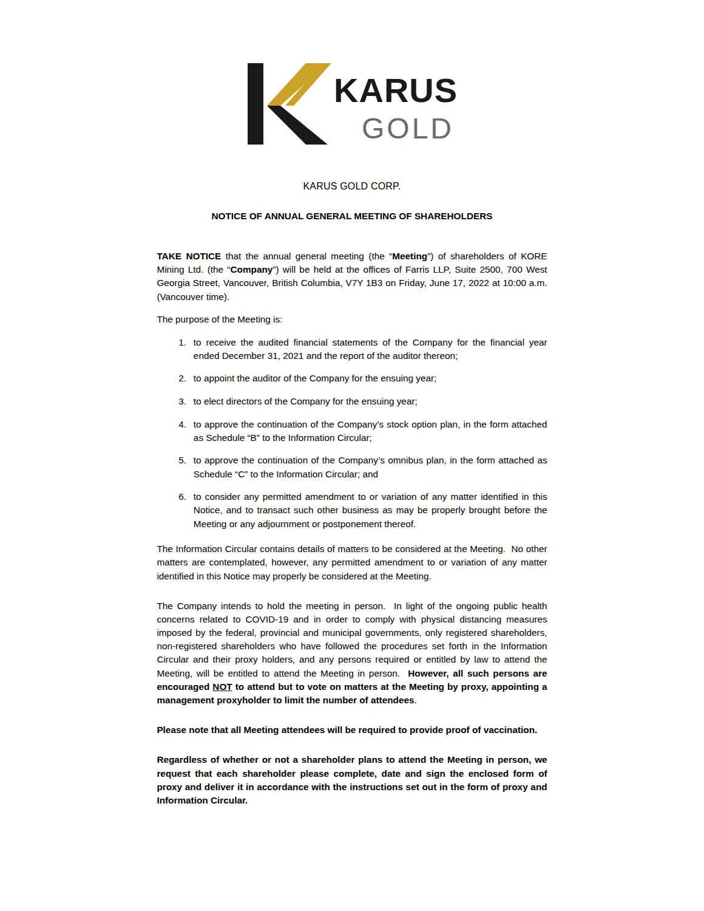KARUS GOLD
KARUS GOLD CORP.
NOTICE OF ANNUAL GENERAL MEETING OF SHAREHOLDERS
TAKE NOTICE that the annual general meeting (the “Meeting”) of shareholders of KORE Mining Ltd. (the “Company”) will be held at the offices of Farris LLP, Suite 2500, 700 West Georgia Street, Vancouver, British Columbia, V7Y 1B3 on Friday, June 17, 2022 at 10:00 a.m. (Vancouver time).
The purpose of the Meeting is:
to receive the audited financial statements of the Company for the financial year ended December 31, 2021 and the report of the auditor thereon;
to appoint the auditor of the Company for the ensuing year;
to elect directors of the Company for the ensuing year;
to approve the continuation of the Company’s stock option plan, in the form attached as Schedule “B” to the Information Circular;
to approve the continuation of the Company’s omnibus plan, in the form attached as Schedule “C” to the Information Circular; and
to consider any permitted amendment to or variation of any matter identified in this Notice, and to transact such other business as may be properly brought before the Meeting or any adjournment or postponement thereof.
The Information Circular contains details of matters to be considered at the Meeting. No other matters are contemplated, however, any permitted amendment to or variation of any matter identified in this Notice may properly be considered at the Meeting.
The Company intends to hold the meeting in person. In light of the ongoing public health concerns related to COVID-19 and in order to comply with physical distancing measures imposed by the federal, provincial and municipal governments, only registered shareholders, non-registered shareholders who have followed the procedures set forth in the Information Circular and their proxy holders, and any persons required or entitled by law to attend the Meeting, will be entitled to attend the Meeting in person. However, all such persons are encouraged NOT to attend but to vote on matters at the Meeting by proxy, appointing a management proxyholder to limit the number of attendees.
Please note that all Meeting attendees will be required to provide proof of vaccination.
Regardless of whether or not a shareholder plans to attend the Meeting in person, we request that each shareholder please complete, date and sign the enclosed form of proxy and deliver it in accordance with the instructions set out in the form of proxy and Information Circular.